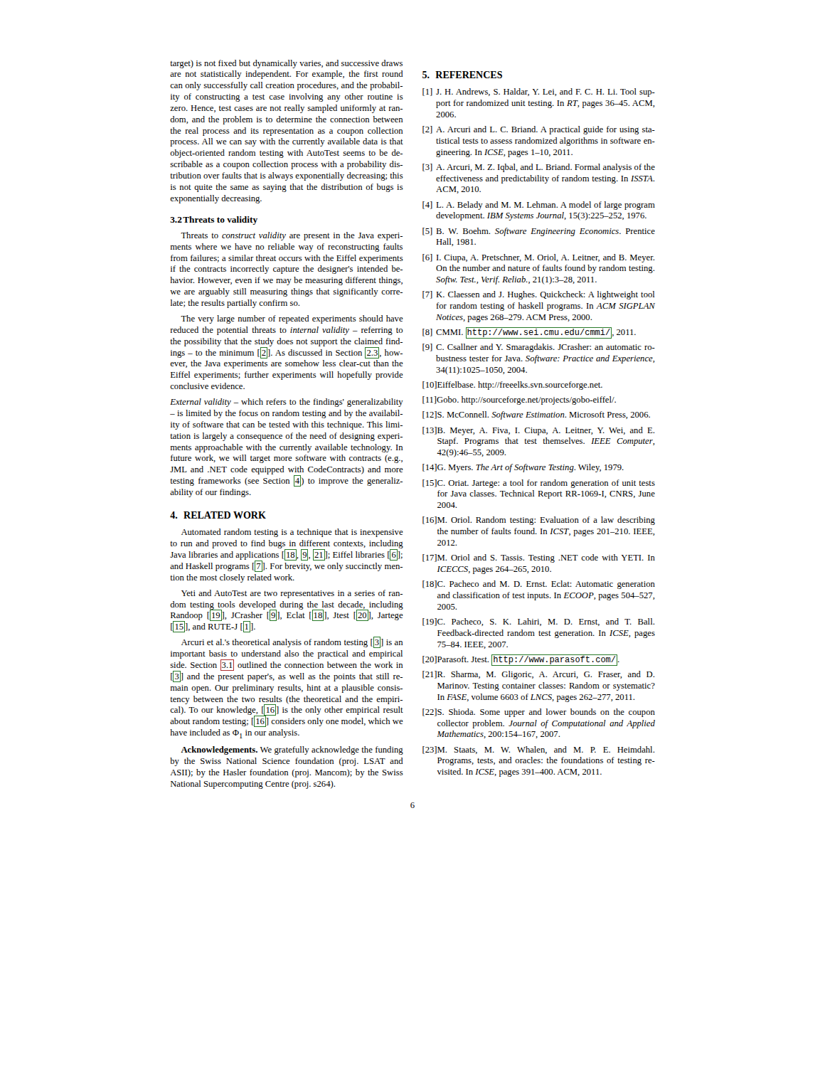target) is not fixed but dynamically varies, and successive draws are not statistically independent. For example, the first round can only successfully call creation procedures, and the probability of constructing a test case involving any other routine is zero. Hence, test cases are not really sampled uniformly at random, and the problem is to determine the connection between the real process and its representation as a coupon collection process. All we can say with the currently available data is that object-oriented random testing with AutoTest seems to be describable as a coupon collection process with a probability distribution over faults that is always exponentially decreasing; this is not quite the same as saying that the distribution of bugs is exponentially decreasing.
3.2 Threats to validity
Threats to construct validity are present in the Java experiments where we have no reliable way of reconstructing faults from failures; a similar threat occurs with the Eiffel experiments if the contracts incorrectly capture the designer's intended behavior. However, even if we may be measuring different things, we are arguably still measuring things that significantly correlate; the results partially confirm so.
The very large number of repeated experiments should have reduced the potential threats to internal validity – referring to the possibility that the study does not support the claimed findings – to the minimum [2]. As discussed in Section 2.3, however, the Java experiments are somehow less clear-cut than the Eiffel experiments; further experiments will hopefully provide conclusive evidence.
External validity – which refers to the findings' generalizability – is limited by the focus on random testing and by the availability of software that can be tested with this technique. This limitation is largely a consequence of the need of designing experiments approachable with the currently available technology. In future work, we will target more software with contracts (e.g., JML and .NET code equipped with CodeContracts) and more testing frameworks (see Section 4) to improve the generalizability of our findings.
4. RELATED WORK
Automated random testing is a technique that is inexpensive to run and proved to find bugs in different contexts, including Java libraries and applications [18, 9, 21]; Eiffel libraries [6]; and Haskell programs [7]. For brevity, we only succinctly mention the most closely related work.
Yeti and AutoTest are two representatives in a series of random testing tools developed during the last decade, including Randoop [19], JCrasher [9], Eclat [18], Jtest [20], Jartege [15], and RUTE-J [1].
Arcuri et al.'s theoretical analysis of random testing [3] is an important basis to understand also the practical and empirical side. Section 3.1 outlined the connection between the work in [3] and the present paper's, as well as the points that still remain open. Our preliminary results, hint at a plausible consistency between the two results (the theoretical and the empirical). To our knowledge, [16] is the only other empirical result about random testing; [16] considers only one model, which we have included as Φ1 in our analysis.
Acknowledgements. We gratefully acknowledge the funding by the Swiss National Science foundation (proj. LSAT and ASII); by the Hasler foundation (proj. Mancom); by the Swiss National Supercomputing Centre (proj. s264).
5. REFERENCES
[1] J. H. Andrews, S. Haldar, Y. Lei, and F. C. H. Li. Tool support for randomized unit testing. In RT, pages 36–45. ACM, 2006.
[2] A. Arcuri and L. C. Briand. A practical guide for using statistical tests to assess randomized algorithms in software engineering. In ICSE, pages 1–10, 2011.
[3] A. Arcuri, M. Z. Iqbal, and L. Briand. Formal analysis of the effectiveness and predictability of random testing. In ISSTA. ACM, 2010.
[4] L. A. Belady and M. M. Lehman. A model of large program development. IBM Systems Journal, 15(3):225–252, 1976.
[5] B. W. Boehm. Software Engineering Economics. Prentice Hall, 1981.
[6] I. Ciupa, A. Pretschner, M. Oriol, A. Leitner, and B. Meyer. On the number and nature of faults found by random testing. Softw. Test., Verif. Reliab., 21(1):3–28, 2011.
[7] K. Claessen and J. Hughes. Quickcheck: A lightweight tool for random testing of haskell programs. In ACM SIGPLAN Notices, pages 268–279. ACM Press, 2000.
[8] CMMI. http://www.sei.cmu.edu/cmmi/, 2011.
[9] C. Csallner and Y. Smaragdakis. JCrasher: an automatic robustness tester for Java. Software: Practice and Experience, 34(11):1025–1050, 2004.
[10] Eiffelbase. http://freeelks.svn.sourceforge.net.
[11] Gobo. http://sourceforge.net/projects/gobo-eiffel/.
[12] S. McConnell. Software Estimation. Microsoft Press, 2006.
[13] B. Meyer, A. Fiva, I. Ciupa, A. Leitner, Y. Wei, and E. Stapf. Programs that test themselves. IEEE Computer, 42(9):46–55, 2009.
[14] G. Myers. The Art of Software Testing. Wiley, 1979.
[15] C. Oriat. Jartege: a tool for random generation of unit tests for Java classes. Technical Report RR-1069-I, CNRS, June 2004.
[16] M. Oriol. Random testing: Evaluation of a law describing the number of faults found. In ICST, pages 201–210. IEEE, 2012.
[17] M. Oriol and S. Tassis. Testing .NET code with YETI. In ICECCS, pages 264–265, 2010.
[18] C. Pacheco and M. D. Ernst. Eclat: Automatic generation and classification of test inputs. In ECOOP, pages 504–527, 2005.
[19] C. Pacheco, S. K. Lahiri, M. D. Ernst, and T. Ball. Feedback-directed random test generation. In ICSE, pages 75–84. IEEE, 2007.
[20] Parasoft. Jtest. http://www.parasoft.com/.
[21] R. Sharma, M. Gligoric, A. Arcuri, G. Fraser, and D. Marinov. Testing container classes: Random or systematic? In FASE, volume 6603 of LNCS, pages 262–277, 2011.
[22] S. Shioda. Some upper and lower bounds on the coupon collector problem. Journal of Computational and Applied Mathematics, 200:154–167, 2007.
[23] M. Staats, M. W. Whalen, and M. P. E. Heimdahl. Programs, tests, and oracles: the foundations of testing revisited. In ICSE, pages 391–400. ACM, 2011.
6